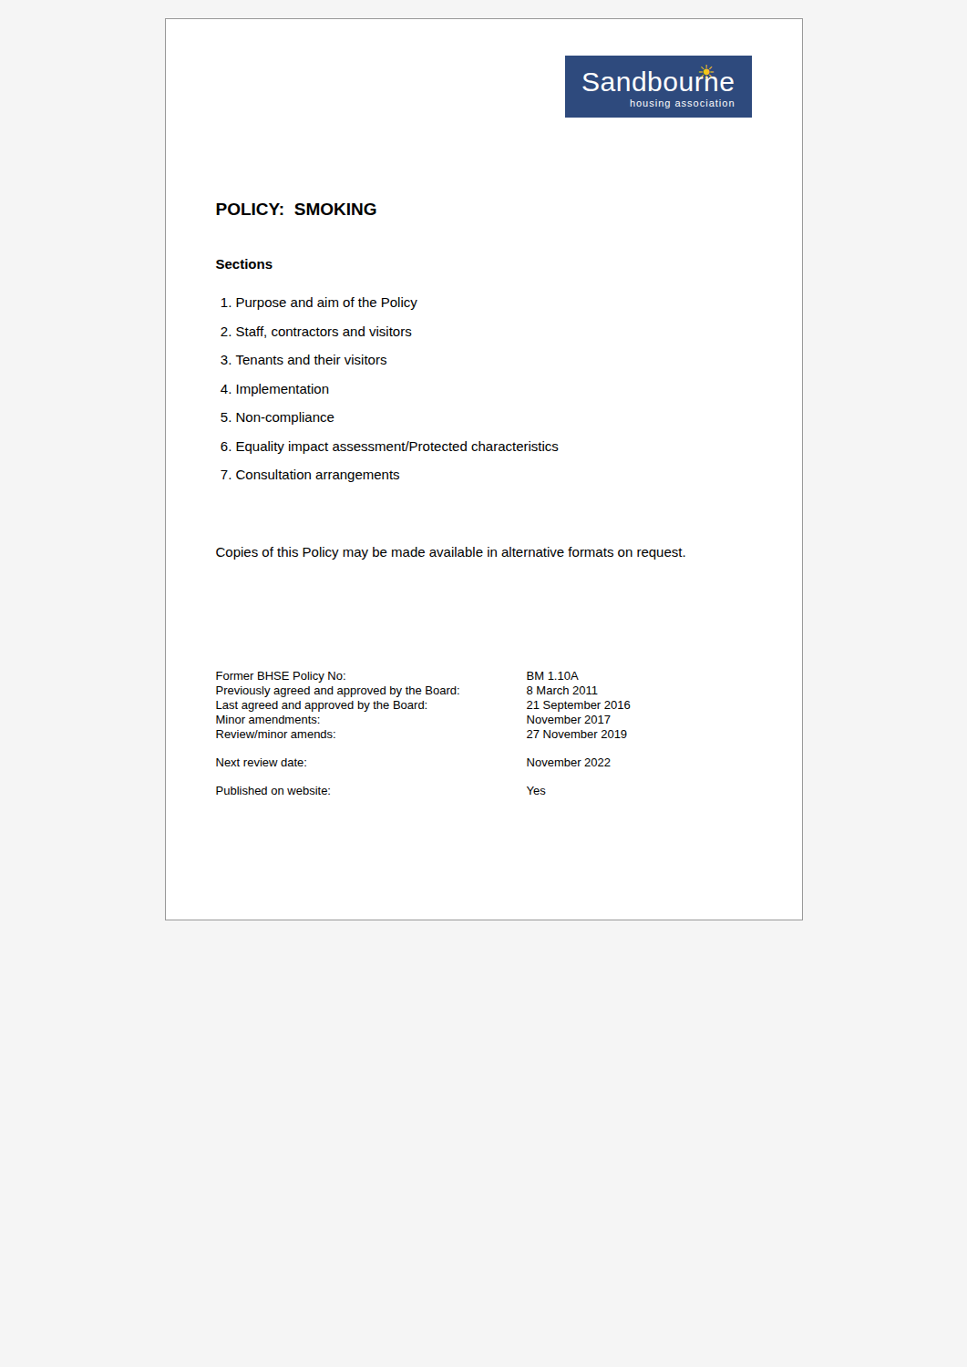☀
Sandbourne
housing association
POLICY: SMOKING
Sections
Purpose and aim of the Policy
Staff, contractors and visitors
Tenants and their visitors
Implementation
Non-compliance
Equality impact assessment/Protected characteristics
Consultation arrangements
Copies of this Policy may be made available in alternative formats on request.
| Former BHSE Policy No: | BM 1.10A |
| Previously agreed and approved by the Board: | 8 March 2011 |
| Last agreed and approved by the Board: | 21 September 2016 |
| Minor amendments: | November 2017 |
| Review/minor amends: | 27 November 2019 |
| Next review date: | November 2022 |
| Published on website: | Yes |